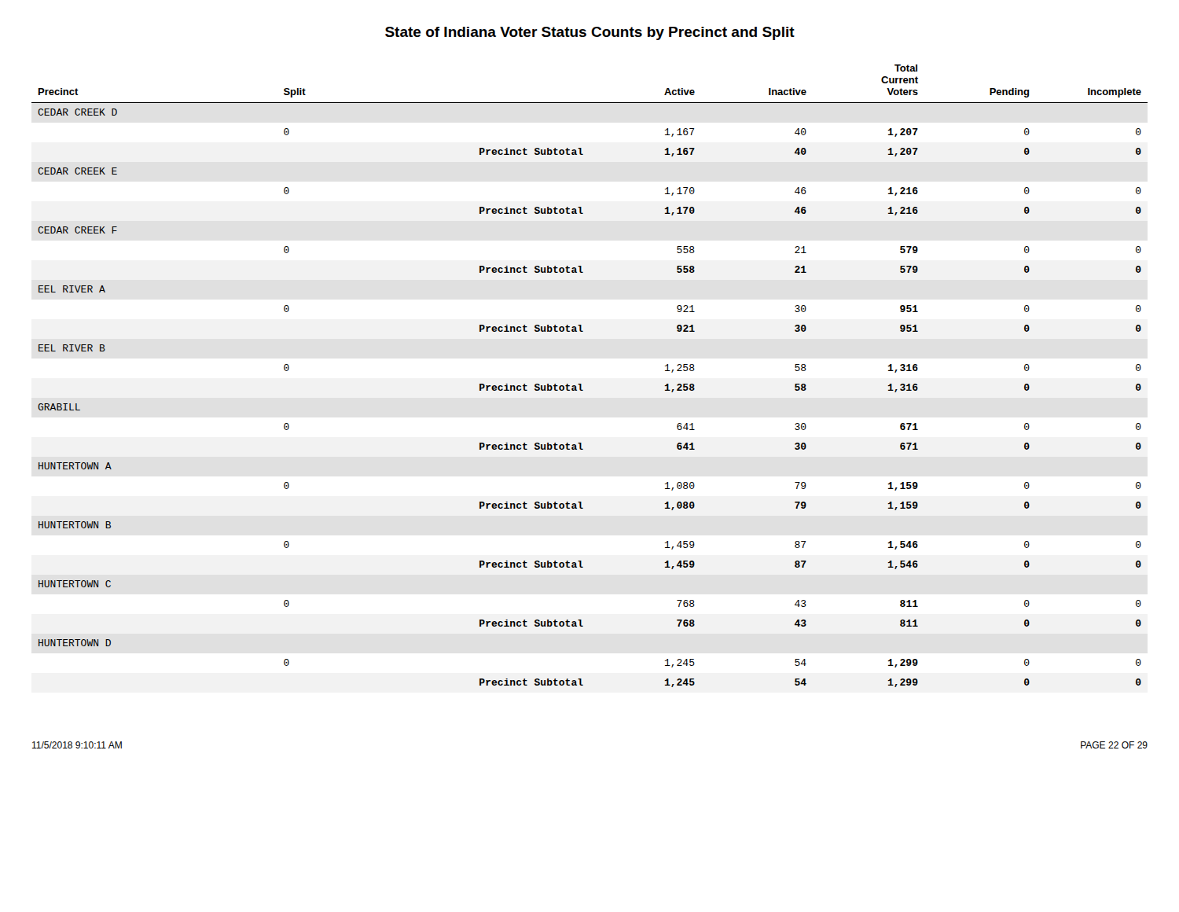State of Indiana Voter Status Counts by Precinct and Split
| Precinct | Split | | Active | Inactive | Total Current Voters | Pending | Incomplete |
| --- | --- | --- | --- | --- | --- | --- | --- |
| CEDAR CREEK D |
| | 0 | | 1,167 | 40 | 1,207 | 0 | 0 |
| | | Precinct Subtotal | 1,167 | 40 | 1,207 | 0 | 0 |
| CEDAR CREEK E |
| | 0 | | 1,170 | 46 | 1,216 | 0 | 0 |
| | | Precinct Subtotal | 1,170 | 46 | 1,216 | 0 | 0 |
| CEDAR CREEK F |
| | 0 | | 558 | 21 | 579 | 0 | 0 |
| | | Precinct Subtotal | 558 | 21 | 579 | 0 | 0 |
| EEL RIVER A |
| | 0 | | 921 | 30 | 951 | 0 | 0 |
| | | Precinct Subtotal | 921 | 30 | 951 | 0 | 0 |
| EEL RIVER B |
| | 0 | | 1,258 | 58 | 1,316 | 0 | 0 |
| | | Precinct Subtotal | 1,258 | 58 | 1,316 | 0 | 0 |
| GRABILL |
| | 0 | | 641 | 30 | 671 | 0 | 0 |
| | | Precinct Subtotal | 641 | 30 | 671 | 0 | 0 |
| HUNTERTOWN A |
| | 0 | | 1,080 | 79 | 1,159 | 0 | 0 |
| | | Precinct Subtotal | 1,080 | 79 | 1,159 | 0 | 0 |
| HUNTERTOWN B |
| | 0 | | 1,459 | 87 | 1,546 | 0 | 0 |
| | | Precinct Subtotal | 1,459 | 87 | 1,546 | 0 | 0 |
| HUNTERTOWN C |
| | 0 | | 768 | 43 | 811 | 0 | 0 |
| | | Precinct Subtotal | 768 | 43 | 811 | 0 | 0 |
| HUNTERTOWN D |
| | 0 | | 1,245 | 54 | 1,299 | 0 | 0 |
| | | Precinct Subtotal | 1,245 | 54 | 1,299 | 0 | 0 |
11/5/2018 9:10:11 AM
PAGE 22 OF 29